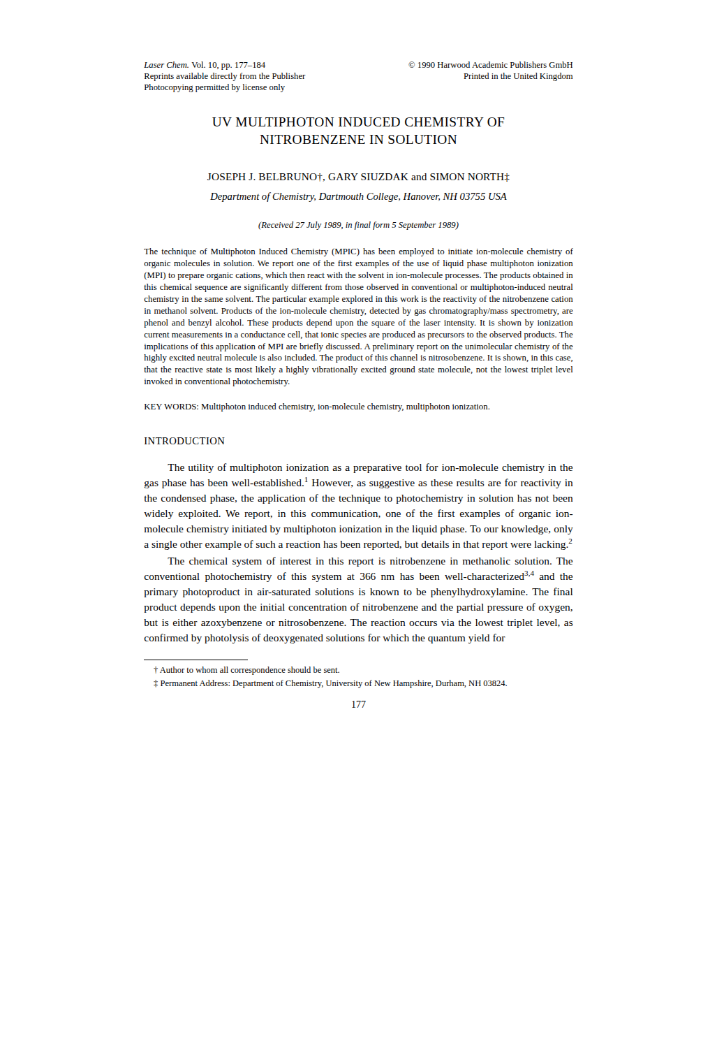Laser Chem. Vol. 10, pp. 177–184
Reprints available directly from the Publisher
Photocopying permitted by license only
© 1990 Harwood Academic Publishers GmbH
Printed in the United Kingdom
UV MULTIPHOTON INDUCED CHEMISTRY OF
NITROBENZENE IN SOLUTION
JOSEPH J. BELBRUNO†, GARY SIUZDAK and SIMON NORTH‡
Department of Chemistry, Dartmouth College, Hanover, NH 03755 USA
(Received 27 July 1989, in final form 5 September 1989)
The technique of Multiphoton Induced Chemistry (MPIC) has been employed to initiate ion-molecule chemistry of organic molecules in solution. We report one of the first examples of the use of liquid phase multiphoton ionization (MPI) to prepare organic cations, which then react with the solvent in ion-molecule processes. The products obtained in this chemical sequence are significantly different from those observed in conventional or multiphoton-induced neutral chemistry in the same solvent. The particular example explored in this work is the reactivity of the nitrobenzene cation in methanol solvent. Products of the ion-molecule chemistry, detected by gas chromatography/mass spectrometry, are phenol and benzyl alcohol. These products depend upon the square of the laser intensity. It is shown by ionization current measurements in a conductance cell, that ionic species are produced as precursors to the observed products. The implications of this application of MPI are briefly discussed. A preliminary report on the unimolecular chemistry of the highly excited neutral molecule is also included. The product of this channel is nitrosobenzene. It is shown, in this case, that the reactive state is most likely a highly vibrationally excited ground state molecule, not the lowest triplet level invoked in conventional photochemistry.
KEY WORDS: Multiphoton induced chemistry, ion-molecule chemistry, multiphoton ionization.
INTRODUCTION
The utility of multiphoton ionization as a preparative tool for ion-molecule chemistry in the gas phase has been well-established.1 However, as suggestive as these results are for reactivity in the condensed phase, the application of the technique to photochemistry in solution has not been widely exploited. We report, in this communication, one of the first examples of organic ion-molecule chemistry initiated by multiphoton ionization in the liquid phase. To our knowledge, only a single other example of such a reaction has been reported, but details in that report were lacking.2
The chemical system of interest in this report is nitrobenzene in methanolic solution. The conventional photochemistry of this system at 366 nm has been well-characterized3,4 and the primary photoproduct in air-saturated solutions is known to be phenylhydroxylamine. The final product depends upon the initial concentration of nitrobenzene and the partial pressure of oxygen, but is either azoxybenzene or nitrosobenzene. The reaction occurs via the lowest triplet level, as confirmed by photolysis of deoxygenated solutions for which the quantum yield for
† Author to whom all correspondence should be sent.
‡ Permanent Address: Department of Chemistry, University of New Hampshire, Durham, NH 03824.
177